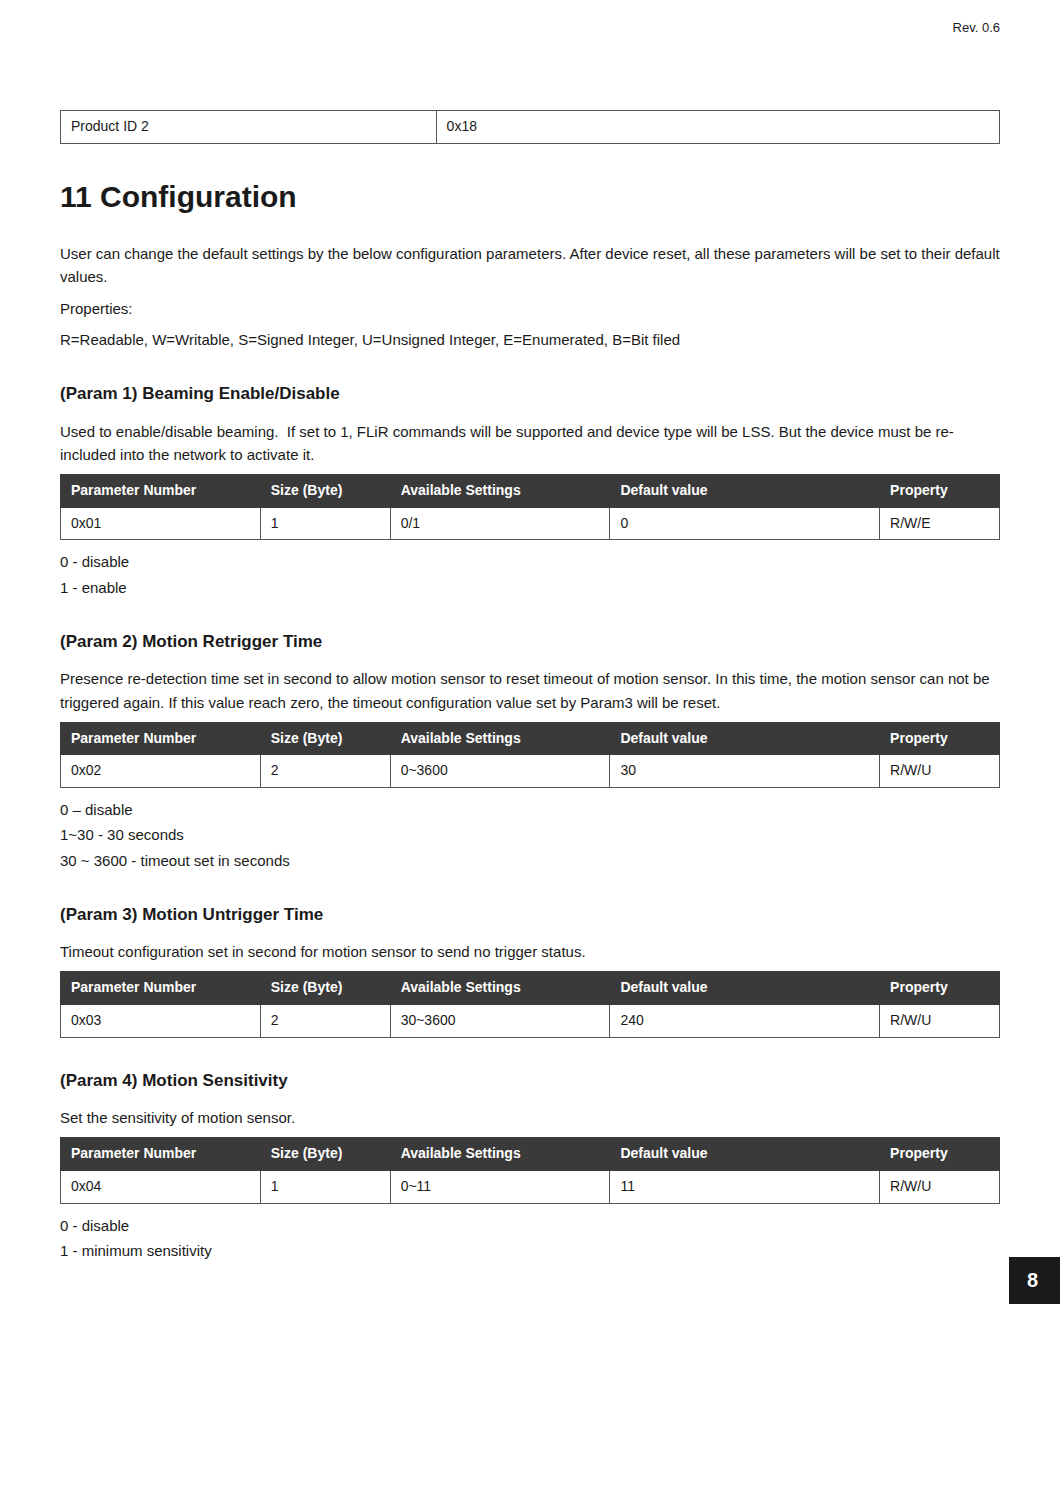Rev. 0.6
| Product ID 2 | 0x18 |
11 Configuration
User can change the default settings by the below configuration parameters. After device reset, all these parameters will be set to their default values.
Properties:
R=Readable, W=Writable, S=Signed Integer, U=Unsigned Integer, E=Enumerated, B=Bit filed
(Param 1) Beaming Enable/Disable
Used to enable/disable beaming. If set to 1, FLiR commands will be supported and device type will be LSS. But the device must be re-included into the network to activate it.
| Parameter Number | Size (Byte) | Available Settings | Default value | Property |
| --- | --- | --- | --- | --- |
| 0x01 | 1 | 0/1 | 0 | R/W/E |
0 - disable
1 - enable
(Param 2) Motion Retrigger Time
Presence re-detection time set in second to allow motion sensor to reset timeout of motion sensor. In this time, the motion sensor can not be triggered again. If this value reach zero, the timeout configuration value set by Param3 will be reset.
| Parameter Number | Size (Byte) | Available Settings | Default value | Property |
| --- | --- | --- | --- | --- |
| 0x02 | 2 | 0~3600 | 30 | R/W/U |
0 – disable
1~30 - 30 seconds
30 ~ 3600 - timeout set in seconds
(Param 3) Motion Untrigger Time
Timeout configuration set in second for motion sensor to send no trigger status.
| Parameter Number | Size (Byte) | Available Settings | Default value | Property |
| --- | --- | --- | --- | --- |
| 0x03 | 2 | 30~3600 | 240 | R/W/U |
(Param 4) Motion Sensitivity
Set the sensitivity of motion sensor.
| Parameter Number | Size (Byte) | Available Settings | Default value | Property |
| --- | --- | --- | --- | --- |
| 0x04 | 1 | 0~11 | 11 | R/W/U |
0 - disable
1 - minimum sensitivity
8